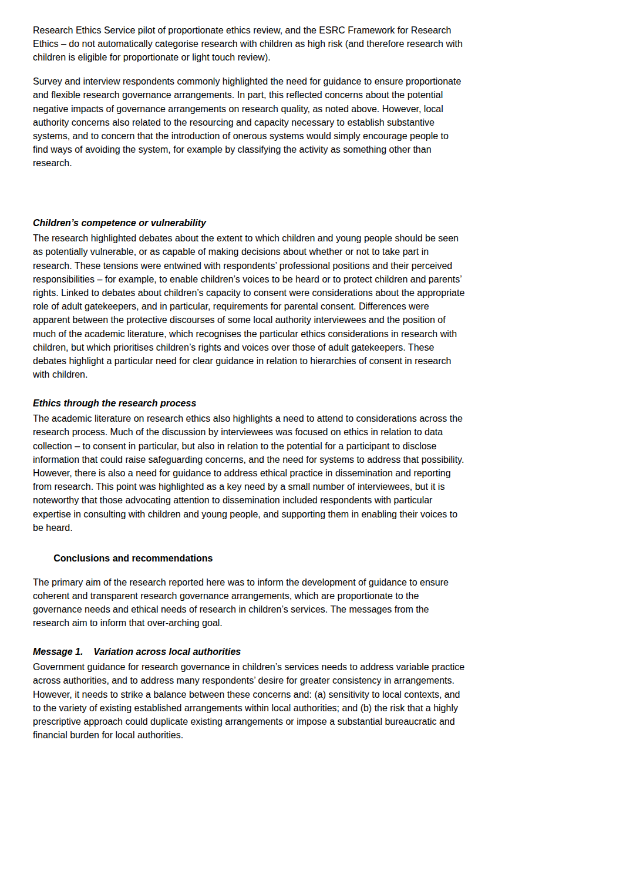Research Ethics Service pilot of proportionate ethics review, and the ESRC Framework for Research Ethics – do not automatically categorise research with children as high risk (and therefore research with children is eligible for proportionate or light touch review).
Survey and interview respondents commonly highlighted the need for guidance to ensure proportionate and flexible research governance arrangements. In part, this reflected concerns about the potential negative impacts of governance arrangements on research quality, as noted above. However, local authority concerns also related to the resourcing and capacity necessary to establish substantive systems, and to concern that the introduction of onerous systems would simply encourage people to find ways of avoiding the system, for example by classifying the activity as something other than research.
Children’s competence or vulnerability
The research highlighted debates about the extent to which children and young people should be seen as potentially vulnerable, or as capable of making decisions about whether or not to take part in research. These tensions were entwined with respondents’ professional positions and their perceived responsibilities – for example, to enable children’s voices to be heard or to protect children and parents’ rights. Linked to debates about children’s capacity to consent were considerations about the appropriate role of adult gatekeepers, and in particular, requirements for parental consent. Differences were apparent between the protective discourses of some local authority interviewees and the position of much of the academic literature, which recognises the particular ethics considerations in research with children, but which prioritises children’s rights and voices over those of adult gatekeepers. These debates highlight a particular need for clear guidance in relation to hierarchies of consent in research with children.
Ethics through the research process
The academic literature on research ethics also highlights a need to attend to considerations across the research process. Much of the discussion by interviewees was focused on ethics in relation to data collection – to consent in particular, but also in relation to the potential for a participant to disclose information that could raise safeguarding concerns, and the need for systems to address that possibility. However, there is also a need for guidance to address ethical practice in dissemination and reporting from research. This point was highlighted as a key need by a small number of interviewees, but it is noteworthy that those advocating attention to dissemination included respondents with particular expertise in consulting with children and young people, and supporting them in enabling their voices to be heard.
Conclusions and recommendations
The primary aim of the research reported here was to inform the development of guidance to ensure coherent and transparent research governance arrangements, which are proportionate to the governance needs and ethical needs of research in children’s services. The messages from the research aim to inform that over-arching goal.
Message 1. Variation across local authorities
Government guidance for research governance in children’s services needs to address variable practice across authorities, and to address many respondents’ desire for greater consistency in arrangements. However, it needs to strike a balance between these concerns and: (a) sensitivity to local contexts, and to the variety of existing established arrangements within local authorities; and (b) the risk that a highly prescriptive approach could duplicate existing arrangements or impose a substantial bureaucratic and financial burden for local authorities.